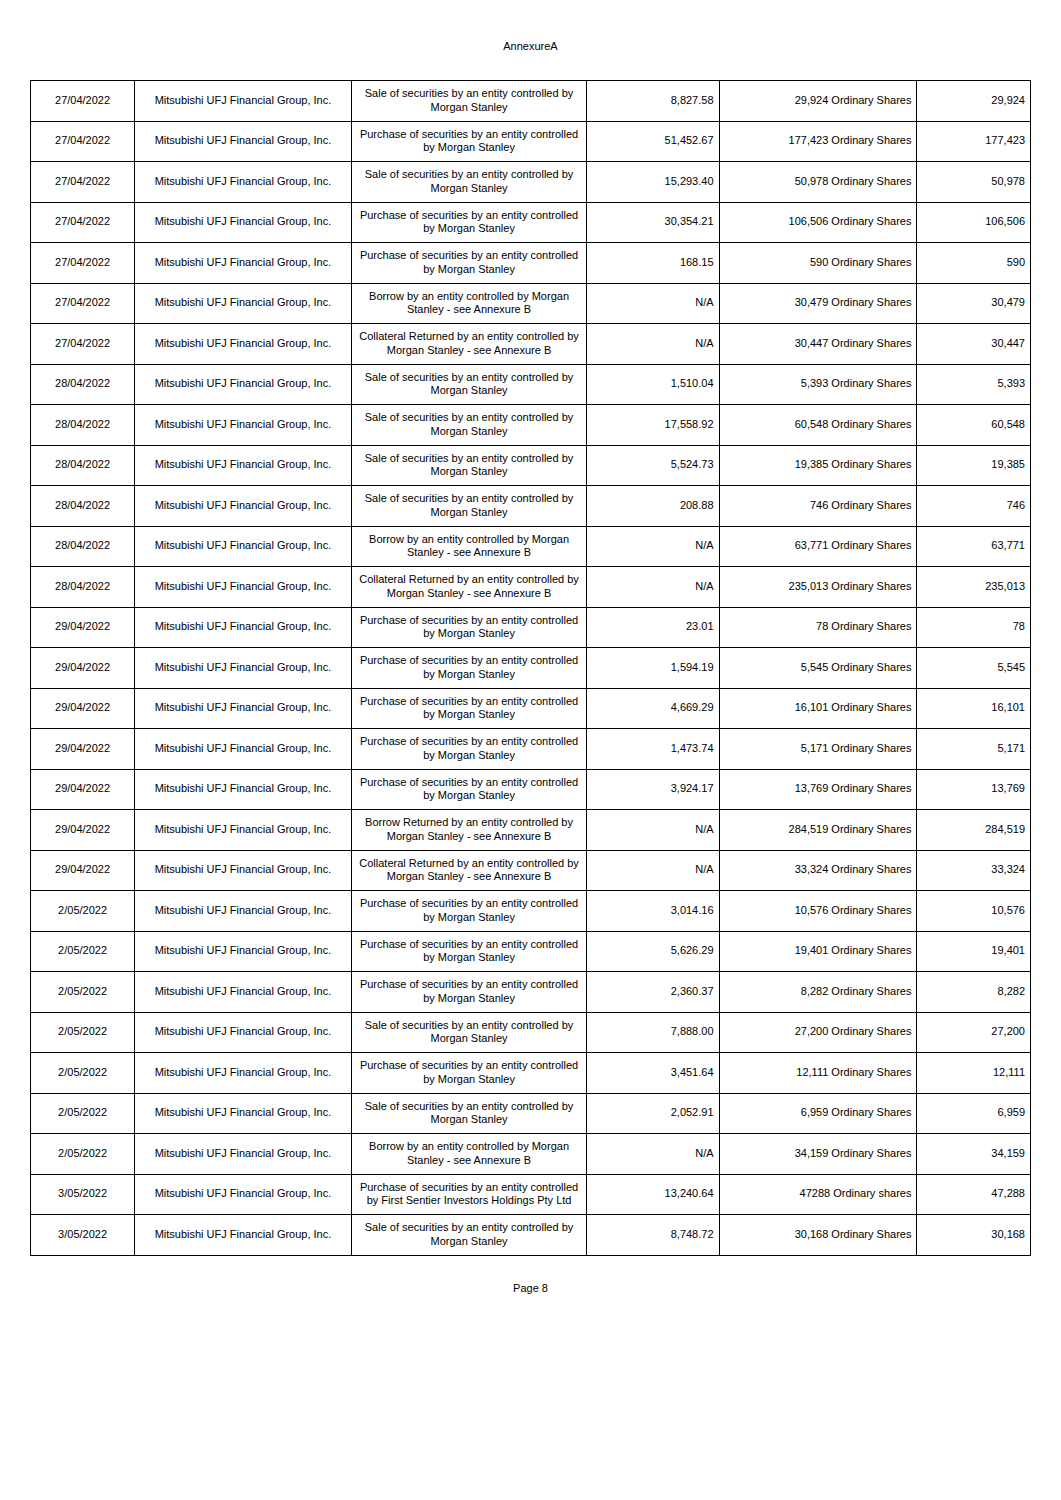AnnexureA
| 27/04/2022 | Mitsubishi UFJ Financial Group, Inc. | Sale of securities by an entity controlled by Morgan Stanley | 8,827.58 | 29,924 Ordinary Shares | 29,924 |
| 27/04/2022 | Mitsubishi UFJ Financial Group, Inc. | Purchase of securities by an entity controlled by Morgan Stanley | 51,452.67 | 177,423 Ordinary Shares | 177,423 |
| 27/04/2022 | Mitsubishi UFJ Financial Group, Inc. | Sale of securities by an entity controlled by Morgan Stanley | 15,293.40 | 50,978 Ordinary Shares | 50,978 |
| 27/04/2022 | Mitsubishi UFJ Financial Group, Inc. | Purchase of securities by an entity controlled by Morgan Stanley | 30,354.21 | 106,506 Ordinary Shares | 106,506 |
| 27/04/2022 | Mitsubishi UFJ Financial Group, Inc. | Purchase of securities by an entity controlled by Morgan Stanley | 168.15 | 590 Ordinary Shares | 590 |
| 27/04/2022 | Mitsubishi UFJ Financial Group, Inc. | Borrow by an entity controlled by Morgan Stanley - see Annexure B | N/A | 30,479 Ordinary Shares | 30,479 |
| 27/04/2022 | Mitsubishi UFJ Financial Group, Inc. | Collateral Returned by an entity controlled by Morgan Stanley - see Annexure B | N/A | 30,447 Ordinary Shares | 30,447 |
| 28/04/2022 | Mitsubishi UFJ Financial Group, Inc. | Sale of securities by an entity controlled by Morgan Stanley | 1,510.04 | 5,393 Ordinary Shares | 5,393 |
| 28/04/2022 | Mitsubishi UFJ Financial Group, Inc. | Sale of securities by an entity controlled by Morgan Stanley | 17,558.92 | 60,548 Ordinary Shares | 60,548 |
| 28/04/2022 | Mitsubishi UFJ Financial Group, Inc. | Sale of securities by an entity controlled by Morgan Stanley | 5,524.73 | 19,385 Ordinary Shares | 19,385 |
| 28/04/2022 | Mitsubishi UFJ Financial Group, Inc. | Sale of securities by an entity controlled by Morgan Stanley | 208.88 | 746 Ordinary Shares | 746 |
| 28/04/2022 | Mitsubishi UFJ Financial Group, Inc. | Borrow by an entity controlled by Morgan Stanley - see Annexure B | N/A | 63,771 Ordinary Shares | 63,771 |
| 28/04/2022 | Mitsubishi UFJ Financial Group, Inc. | Collateral Returned by an entity controlled by Morgan Stanley - see Annexure B | N/A | 235,013 Ordinary Shares | 235,013 |
| 29/04/2022 | Mitsubishi UFJ Financial Group, Inc. | Purchase of securities by an entity controlled by Morgan Stanley | 23.01 | 78 Ordinary Shares | 78 |
| 29/04/2022 | Mitsubishi UFJ Financial Group, Inc. | Purchase of securities by an entity controlled by Morgan Stanley | 1,594.19 | 5,545 Ordinary Shares | 5,545 |
| 29/04/2022 | Mitsubishi UFJ Financial Group, Inc. | Purchase of securities by an entity controlled by Morgan Stanley | 4,669.29 | 16,101 Ordinary Shares | 16,101 |
| 29/04/2022 | Mitsubishi UFJ Financial Group, Inc. | Purchase of securities by an entity controlled by Morgan Stanley | 1,473.74 | 5,171 Ordinary Shares | 5,171 |
| 29/04/2022 | Mitsubishi UFJ Financial Group, Inc. | Purchase of securities by an entity controlled by Morgan Stanley | 3,924.17 | 13,769 Ordinary Shares | 13,769 |
| 29/04/2022 | Mitsubishi UFJ Financial Group, Inc. | Borrow Returned by an entity controlled by Morgan Stanley - see Annexure B | N/A | 284,519 Ordinary Shares | 284,519 |
| 29/04/2022 | Mitsubishi UFJ Financial Group, Inc. | Collateral Returned by an entity controlled by Morgan Stanley - see Annexure B | N/A | 33,324 Ordinary Shares | 33,324 |
| 2/05/2022 | Mitsubishi UFJ Financial Group, Inc. | Purchase of securities by an entity controlled by Morgan Stanley | 3,014.16 | 10,576 Ordinary Shares | 10,576 |
| 2/05/2022 | Mitsubishi UFJ Financial Group, Inc. | Purchase of securities by an entity controlled by Morgan Stanley | 5,626.29 | 19,401 Ordinary Shares | 19,401 |
| 2/05/2022 | Mitsubishi UFJ Financial Group, Inc. | Purchase of securities by an entity controlled by Morgan Stanley | 2,360.37 | 8,282 Ordinary Shares | 8,282 |
| 2/05/2022 | Mitsubishi UFJ Financial Group, Inc. | Sale of securities by an entity controlled by Morgan Stanley | 7,888.00 | 27,200 Ordinary Shares | 27,200 |
| 2/05/2022 | Mitsubishi UFJ Financial Group, Inc. | Purchase of securities by an entity controlled by Morgan Stanley | 3,451.64 | 12,111 Ordinary Shares | 12,111 |
| 2/05/2022 | Mitsubishi UFJ Financial Group, Inc. | Sale of securities by an entity controlled by Morgan Stanley | 2,052.91 | 6,959 Ordinary Shares | 6,959 |
| 2/05/2022 | Mitsubishi UFJ Financial Group, Inc. | Borrow by an entity controlled by Morgan Stanley - see Annexure B | N/A | 34,159 Ordinary Shares | 34,159 |
| 3/05/2022 | Mitsubishi UFJ Financial Group, Inc. | Purchase of securities by an entity controlled by First Sentier Investors Holdings Pty Ltd | 13,240.64 | 47288 Ordinary shares | 47,288 |
| 3/05/2022 | Mitsubishi UFJ Financial Group, Inc. | Sale of securities by an entity controlled by Morgan Stanley | 8,748.72 | 30,168 Ordinary Shares | 30,168 |
Page 8